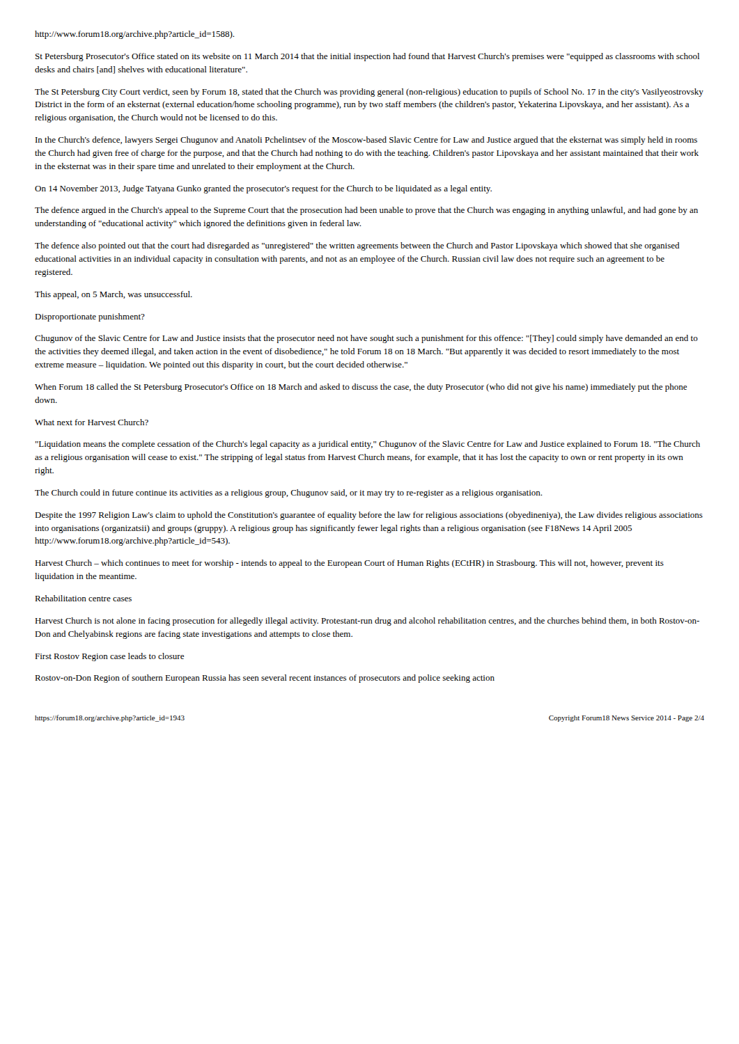http://www.forum18.org/archive.php?article_id=1588).
St Petersburg Prosecutor's Office stated on its website on 11 March 2014 that the initial inspection had found that Harvest Church's premises were "equipped as classrooms with school desks and chairs [and] shelves with educational literature".
The St Petersburg City Court verdict, seen by Forum 18, stated that the Church was providing general (non-religious) education to pupils of School No. 17 in the city's Vasilyeostrovsky District in the form of an eksternat (external education/home schooling programme), run by two staff members (the children's pastor, Yekaterina Lipovskaya, and her assistant). As a religious organisation, the Church would not be licensed to do this.
In the Church's defence, lawyers Sergei Chugunov and Anatoli Pchelintsev of the Moscow-based Slavic Centre for Law and Justice argued that the eksternat was simply held in rooms the Church had given free of charge for the purpose, and that the Church had nothing to do with the teaching. Children's pastor Lipovskaya and her assistant maintained that their work in the eksternat was in their spare time and unrelated to their employment at the Church.
On 14 November 2013, Judge Tatyana Gunko granted the prosecutor's request for the Church to be liquidated as a legal entity.
The defence argued in the Church's appeal to the Supreme Court that the prosecution had been unable to prove that the Church was engaging in anything unlawful, and had gone by an understanding of "educational activity" which ignored the definitions given in federal law.
The defence also pointed out that the court had disregarded as "unregistered" the written agreements between the Church and Pastor Lipovskaya which showed that she organised educational activities in an individual capacity in consultation with parents, and not as an employee of the Church. Russian civil law does not require such an agreement to be registered.
This appeal, on 5 March, was unsuccessful.
Disproportionate punishment?
Chugunov of the Slavic Centre for Law and Justice insists that the prosecutor need not have sought such a punishment for this offence: "[They] could simply have demanded an end to the activities they deemed illegal, and taken action in the event of disobedience," he told Forum 18 on 18 March. "But apparently it was decided to resort immediately to the most extreme measure – liquidation. We pointed out this disparity in court, but the court decided otherwise."
When Forum 18 called the St Petersburg Prosecutor's Office on 18 March and asked to discuss the case, the duty Prosecutor (who did not give his name) immediately put the phone down.
What next for Harvest Church?
"Liquidation means the complete cessation of the Church's legal capacity as a juridical entity," Chugunov of the Slavic Centre for Law and Justice explained to Forum 18. "The Church as a religious organisation will cease to exist." The stripping of legal status from Harvest Church means, for example, that it has lost the capacity to own or rent property in its own right.
The Church could in future continue its activities as a religious group, Chugunov said, or it may try to re-register as a religious organisation.
Despite the 1997 Religion Law's claim to uphold the Constitution's guarantee of equality before the law for religious associations (obyedineniya), the Law divides religious associations into organisations (organizatsii) and groups (gruppy). A religious group has significantly fewer legal rights than a religious organisation (see F18News 14 April 2005 http://www.forum18.org/archive.php?article_id=543).
Harvest Church – which continues to meet for worship - intends to appeal to the European Court of Human Rights (ECtHR) in Strasbourg. This will not, however, prevent its liquidation in the meantime.
Rehabilitation centre cases
Harvest Church is not alone in facing prosecution for allegedly illegal activity. Protestant-run drug and alcohol rehabilitation centres, and the churches behind them, in both Rostov-on-Don and Chelyabinsk regions are facing state investigations and attempts to close them.
First Rostov Region case leads to closure
Rostov-on-Don Region of southern European Russia has seen several recent instances of prosecutors and police seeking action
https://forum18.org/archive.php?article_id=1943
Copyright Forum18 News Service 2014 - Page 2/4